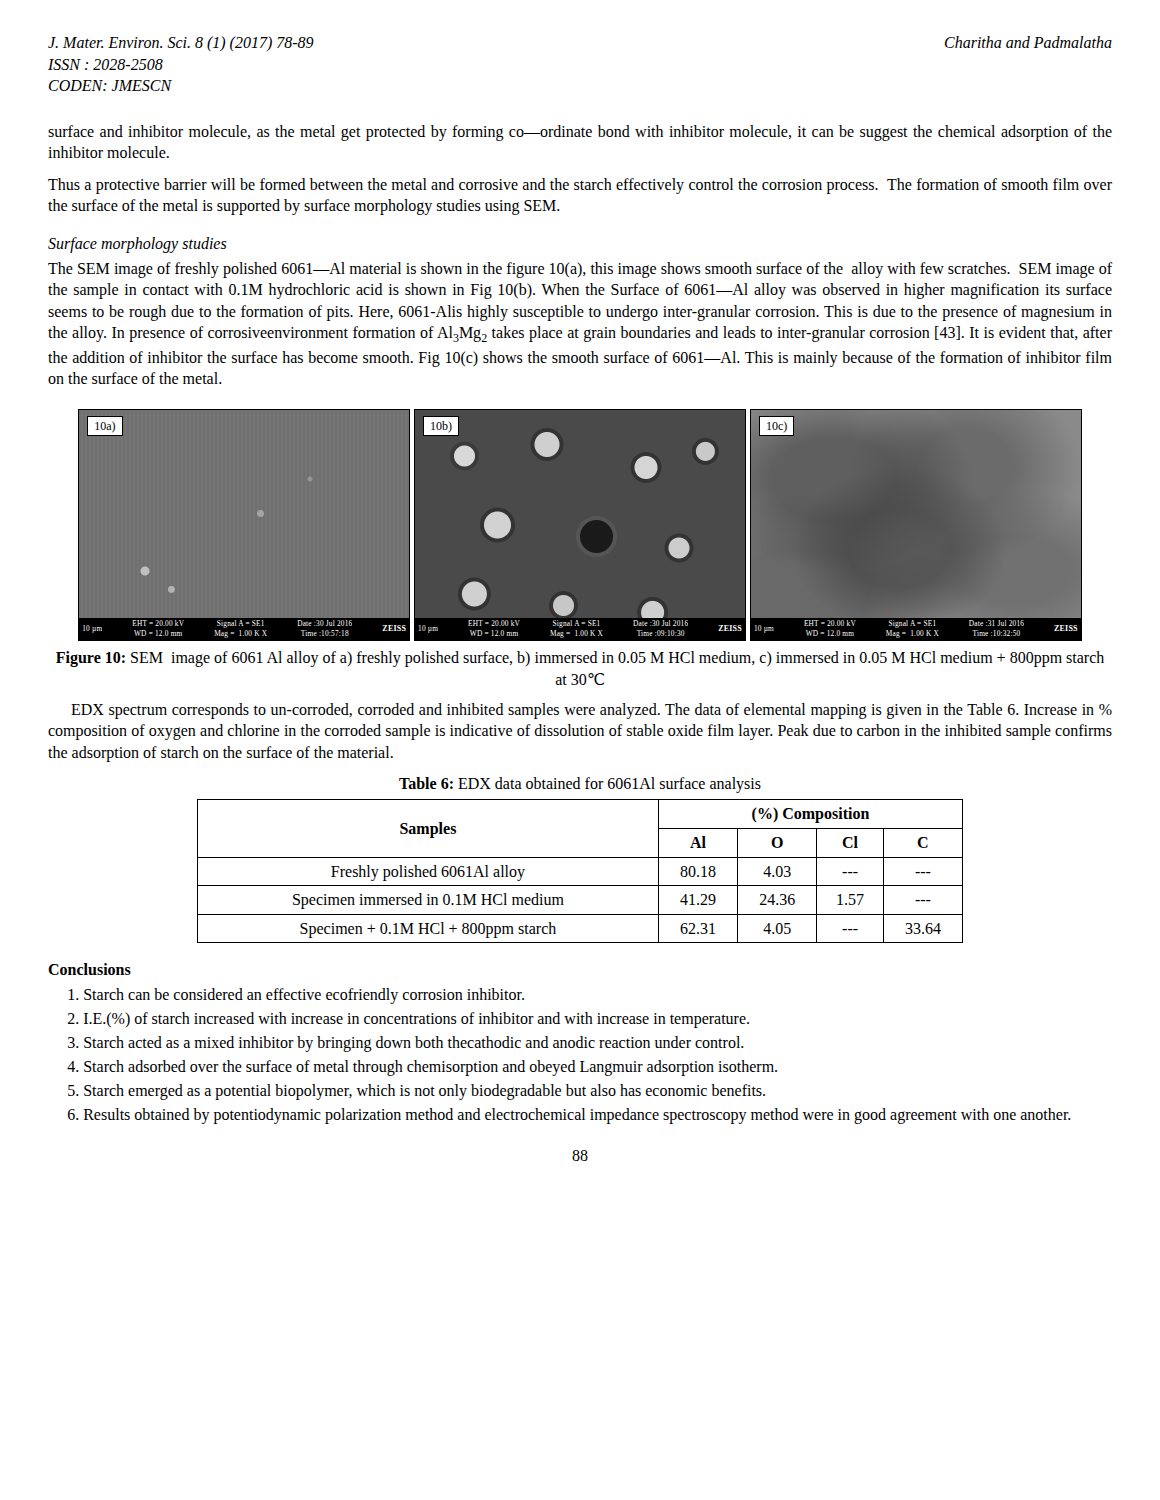J. Mater. Environ. Sci. 8 (1) (2017) 78-89 Charitha and Padmalatha
ISSN : 2028-2508
CODEN: JMESCN
surface and inhibitor molecule, as the metal get protected by forming co—ordinate bond with inhibitor molecule, it can be suggest the chemical adsorption of the inhibitor molecule.
Thus a protective barrier will be formed between the metal and corrosive and the starch effectively control the corrosion process. The formation of smooth film over the surface of the metal is supported by surface morphology studies using SEM.
Surface morphology studies
The SEM image of freshly polished 6061—Al material is shown in the figure 10(a), this image shows smooth surface of the alloy with few scratches. SEM image of the sample in contact with 0.1M hydrochloric acid is shown in Fig 10(b). When the Surface of 6061—Al alloy was observed in higher magnification its surface seems to be rough due to the formation of pits. Here, 6061-Alis highly susceptible to undergo inter-granular corrosion. This is due to the presence of magnesium in the alloy. In presence of corrosiveenvironment formation of Al3Mg2 takes place at grain boundaries and leads to inter-granular corrosion [43]. It is evident that, after the addition of inhibitor the surface has become smooth. Fig 10(c) shows the smooth surface of 6061—Al. This is mainly because of the formation of inhibitor film on the surface of the metal.
10a)
10 µm EHT = 20.00 kV
WD = 12.0 mm Signal A = SE1
Mag = 1.00 K X Date :30 Jul 2016
Time :10:57:18 ZEISS
10b)
10 µm EHT = 20.00 kV
WD = 12.0 mm Signal A = SE1
Mag = 1.00 K X Date :30 Jul 2016
Time :09:10:30 ZEISS
10c)
10 µm EHT = 20.00 kV
WD = 12.0 mm Signal A = SE1
Mag = 1.00 K X Date :31 Jul 2016
Time :10:32:50 ZEISS
Figure 10: SEM image of 6061 Al alloy of a) freshly polished surface, b) immersed in 0.05 M HCl medium, c) immersed in 0.05 M HCl medium + 800ppm starch at 30℃
EDX spectrum corresponds to un-corroded, corroded and inhibited samples were analyzed. The data of elemental mapping is given in the Table 6. Increase in % composition of oxygen and chlorine in the corroded sample is indicative of dissolution of stable oxide film layer. Peak due to carbon in the inhibited sample confirms the adsorption of starch on the surface of the material.
Table 6: EDX data obtained for 6061Al surface analysis
| Samples | (%) Composition |
| --- | --- |
| Al | O | Cl | C |
| Freshly polished 6061Al alloy | 80.18 | 4.03 | --- | --- |
| Specimen immersed in 0.1M HCl medium | 41.29 | 24.36 | 1.57 | --- |
| Specimen + 0.1M HCl + 800ppm starch | 62.31 | 4.05 | --- | 33.64 |
Conclusions
Starch can be considered an effective ecofriendly corrosion inhibitor.
I.E.(%) of starch increased with increase in concentrations of inhibitor and with increase in temperature.
Starch acted as a mixed inhibitor by bringing down both thecathodic and anodic reaction under control.
Starch adsorbed over the surface of metal through chemisorption and obeyed Langmuir adsorption isotherm.
Starch emerged as a potential biopolymer, which is not only biodegradable but also has economic benefits.
Results obtained by potentiodynamic polarization method and electrochemical impedance spectroscopy method were in good agreement with one another.
88